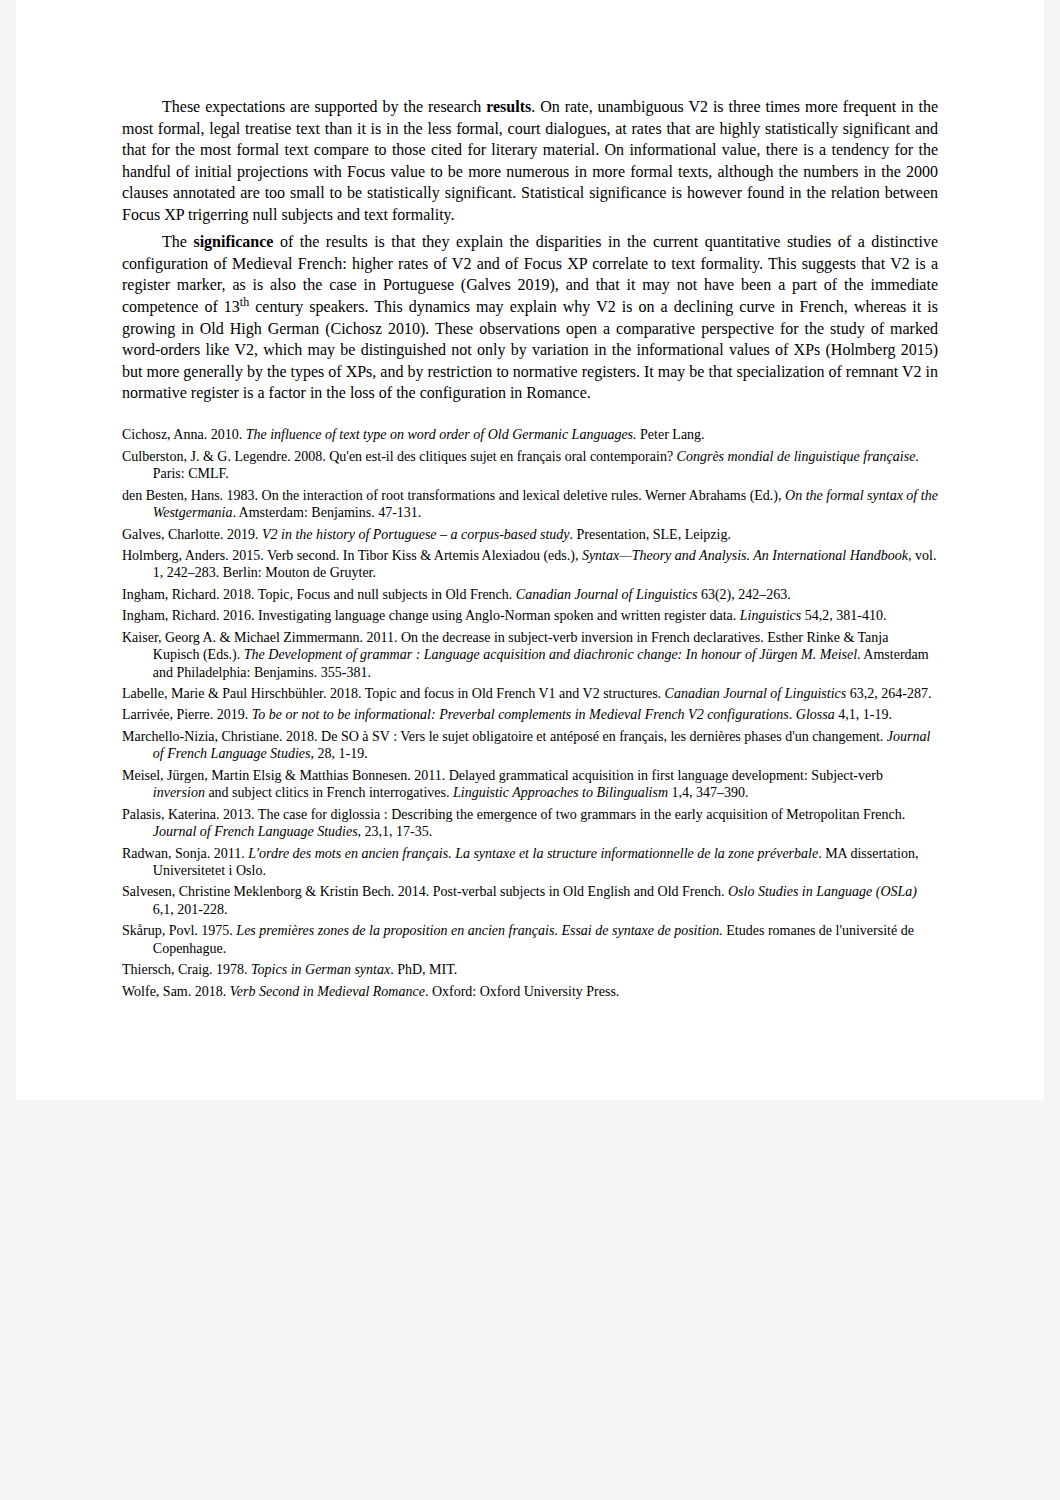These expectations are supported by the research results. On rate, unambiguous V2 is three times more frequent in the most formal, legal treatise text than it is in the less formal, court dialogues, at rates that are highly statistically significant and that for the most formal text compare to those cited for literary material. On informational value, there is a tendency for the handful of initial projections with Focus value to be more numerous in more formal texts, although the numbers in the 2000 clauses annotated are too small to be statistically significant. Statistical significance is however found in the relation between Focus XP trigerring null subjects and text formality.
The significance of the results is that they explain the disparities in the current quantitative studies of a distinctive configuration of Medieval French: higher rates of V2 and of Focus XP correlate to text formality. This suggests that V2 is a register marker, as is also the case in Portuguese (Galves 2019), and that it may not have been a part of the immediate competence of 13th century speakers. This dynamics may explain why V2 is on a declining curve in French, whereas it is growing in Old High German (Cichosz 2010). These observations open a comparative perspective for the study of marked word-orders like V2, which may be distinguished not only by variation in the informational values of XPs (Holmberg 2015) but more generally by the types of XPs, and by restriction to normative registers. It may be that specialization of remnant V2 in normative register is a factor in the loss of the configuration in Romance.
Cichosz, Anna. 2010. The influence of text type on word order of Old Germanic Languages. Peter Lang.
Culberston, J. & G. Legendre. 2008. Qu'en est-il des clitiques sujet en français oral contemporain? Congrès mondial de linguistique française. Paris: CMLF.
den Besten, Hans. 1983. On the interaction of root transformations and lexical deletive rules. Werner Abrahams (Ed.), On the formal syntax of the Westgermania. Amsterdam: Benjamins. 47-131.
Galves, Charlotte. 2019. V2 in the history of Portuguese – a corpus-based study. Presentation, SLE, Leipzig.
Holmberg, Anders. 2015. Verb second. In Tibor Kiss & Artemis Alexiadou (eds.), Syntax—Theory and Analysis. An International Handbook, vol. 1, 242–283. Berlin: Mouton de Gruyter.
Ingham, Richard. 2018. Topic, Focus and null subjects in Old French. Canadian Journal of Linguistics 63(2), 242–263.
Ingham, Richard. 2016. Investigating language change using Anglo-Norman spoken and written register data. Linguistics 54,2, 381-410.
Kaiser, Georg A. & Michael Zimmermann. 2011. On the decrease in subject-verb inversion in French declaratives. Esther Rinke & Tanja Kupisch (Eds.). The Development of grammar : Language acquisition and diachronic change: In honour of Jürgen M. Meisel. Amsterdam and Philadelphia: Benjamins. 355-381.
Labelle, Marie & Paul Hirschbühler. 2018. Topic and focus in Old French V1 and V2 structures. Canadian Journal of Linguistics 63,2, 264-287.
Larrivée, Pierre. 2019. To be or not to be informational: Preverbal complements in Medieval French V2 configurations. Glossa 4,1, 1-19.
Marchello-Nizia, Christiane. 2018. De SO à SV : Vers le sujet obligatoire et antéposé en français, les dernières phases d'un changement. Journal of French Language Studies, 28, 1-19.
Meisel, Jürgen, Martin Elsig & Matthias Bonnesen. 2011. Delayed grammatical acquisition in first language development: Subject-verb inversion and subject clitics in French interrogatives. Linguistic Approaches to Bilingualism 1,4, 347–390.
Palasis, Katerina. 2013. The case for diglossia : Describing the emergence of two grammars in the early acquisition of Metropolitan French. Journal of French Language Studies, 23,1, 17-35.
Radwan, Sonja. 2011. L'ordre des mots en ancien français. La syntaxe et la structure informationnelle de la zone préverbale. MA dissertation, Universitetet i Oslo.
Salvesen, Christine Meklenborg & Kristin Bech. 2014. Post-verbal subjects in Old English and Old French. Oslo Studies in Language (OSLa) 6,1, 201-228.
Skårup, Povl. 1975. Les premières zones de la proposition en ancien français. Essai de syntaxe de position. Etudes romanes de l'université de Copenhague.
Thiersch, Craig. 1978. Topics in German syntax. PhD, MIT.
Wolfe, Sam. 2018. Verb Second in Medieval Romance. Oxford: Oxford University Press.